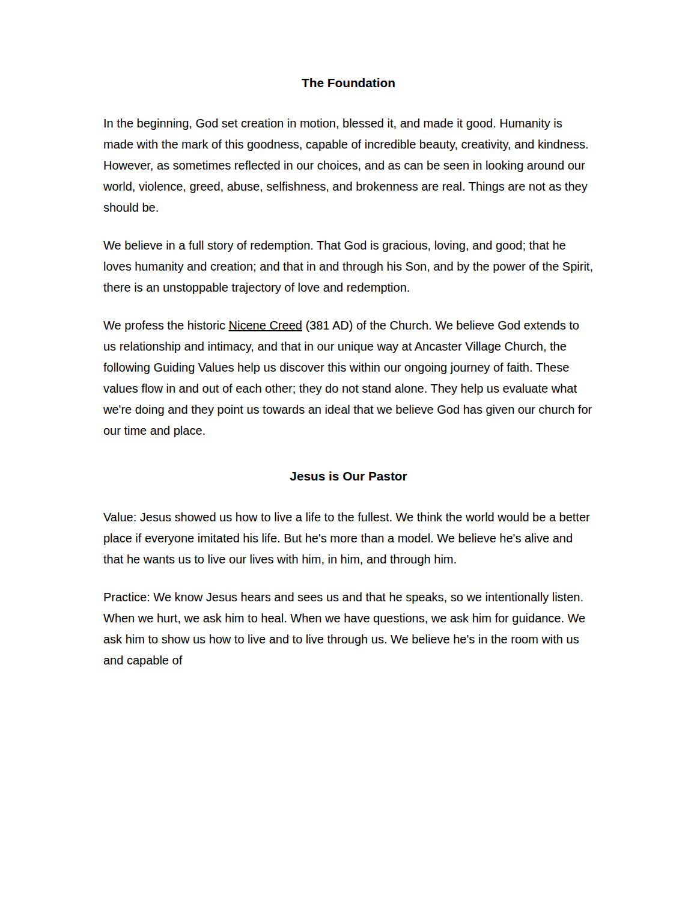The Foundation
In the beginning, God set creation in motion, blessed it, and made it good. Humanity is made with the mark of this goodness, capable of incredible beauty, creativity, and kindness. However, as sometimes reflected in our choices, and as can be seen in looking around our world, violence, greed, abuse, selfishness, and brokenness are real. Things are not as they should be.
We believe in a full story of redemption. That God is gracious, loving, and good; that he loves humanity and creation; and that in and through his Son, and by the power of the Spirit, there is an unstoppable trajectory of love and redemption.
We profess the historic Nicene Creed (381 AD) of the Church. We believe God extends to us relationship and intimacy, and that in our unique way at Ancaster Village Church, the following Guiding Values help us discover this within our ongoing journey of faith. These values flow in and out of each other; they do not stand alone. They help us evaluate what we're doing and they point us towards an ideal that we believe God has given our church for our time and place.
Jesus is Our Pastor
Value: Jesus showed us how to live a life to the fullest. We think the world would be a better place if everyone imitated his life. But he's more than a model. We believe he's alive and that he wants us to live our lives with him, in him, and through him.
Practice: We know Jesus hears and sees us and that he speaks, so we intentionally listen. When we hurt, we ask him to heal. When we have questions, we ask him for guidance. We ask him to show us how to live and to live through us. We believe he's in the room with us and capable of